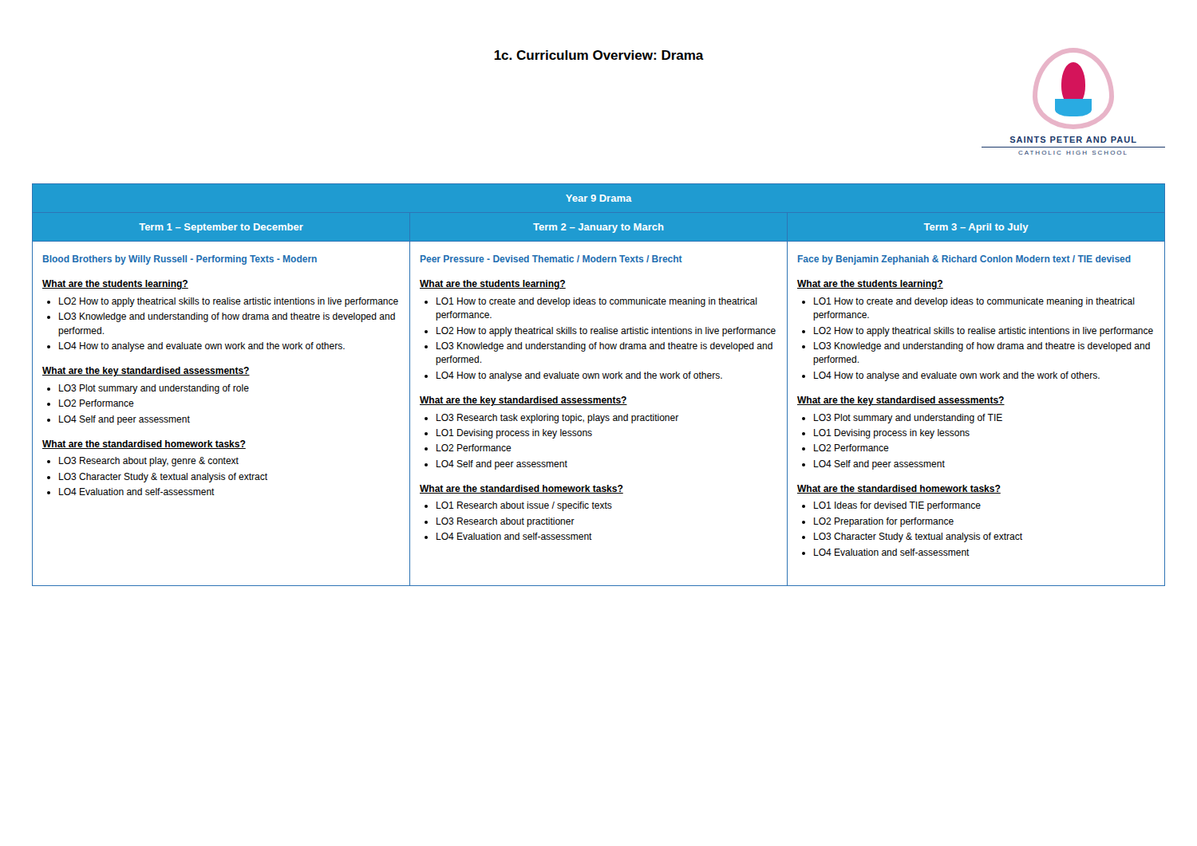1c. Curriculum Overview: Drama
SAINTS PETER AND PAUL CATHOLIC HIGH SCHOOL
| Year 9 Drama |
| --- |
| Term 1 – September to December | Term 2 – January to March | Term 3 – April to July |
| Blood Brothers by Willy Russell - Performing Texts - Modern What are the students learning? LO2 How to apply theatrical skills to realise artistic intentions in live performance LO3 Knowledge and understanding of how drama and theatre is developed and performed. LO4 How to analyse and evaluate own work and the work of others. What are the key standardised assessments? LO3 Plot summary and understanding of role LO2 Performance LO4 Self and peer assessment What are the standardised homework tasks? LO3 Research about play, genre & context LO3 Character Study & textual analysis of extract LO4 Evaluation and self-assessment | Peer Pressure - Devised Thematic / Modern Texts / Brecht What are the students learning? LO1 How to create and develop ideas to communicate meaning in theatrical performance. LO2 How to apply theatrical skills to realise artistic intentions in live performance LO3 Knowledge and understanding of how drama and theatre is developed and performed. LO4 How to analyse and evaluate own work and the work of others. What are the key standardised assessments? LO3 Research task exploring topic, plays and practitioner LO1 Devising process in key lessons LO2 Performance LO4 Self and peer assessment What are the standardised homework tasks? LO1 Research about issue / specific texts LO3 Research about practitioner LO4 Evaluation and self-assessment | Face by Benjamin Zephaniah & Richard Conlon Modern text / TIE devised What are the students learning? LO1 How to create and develop ideas to communicate meaning in theatrical performance. LO2 How to apply theatrical skills to realise artistic intentions in live performance LO3 Knowledge and understanding of how drama and theatre is developed and performed. LO4 How to analyse and evaluate own work and the work of others. What are the key standardised assessments? LO3 Plot summary and understanding of TIE LO1 Devising process in key lessons LO2 Performance LO4 Self and peer assessment What are the standardised homework tasks? LO1 Ideas for devised TIE performance LO2 Preparation for performance LO3 Character Study & textual analysis of extract LO4 Evaluation and self-assessment |